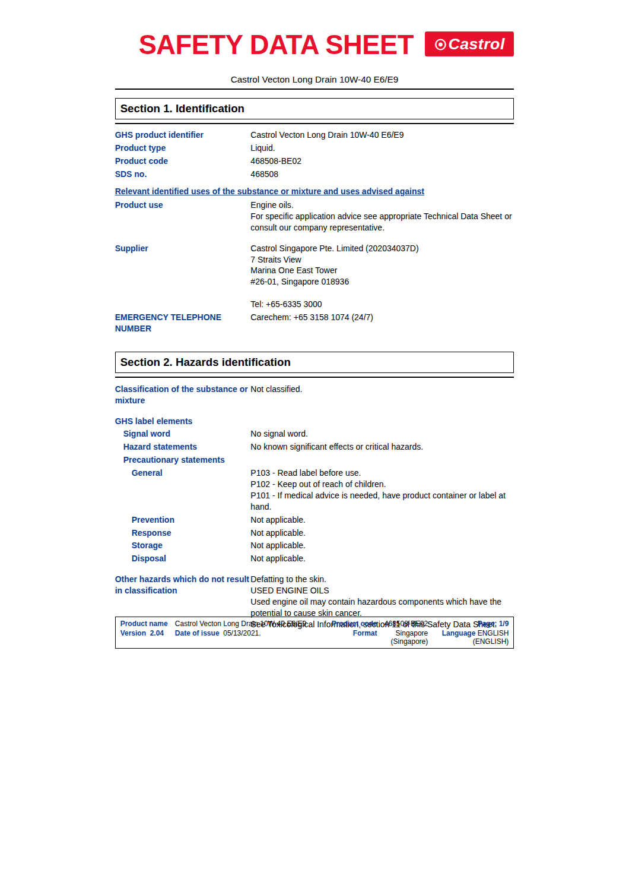SAFETY DATA SHEET
⦿Castrol
Castrol Vecton Long Drain 10W-40 E6/E9
Section 1. Identification
| GHS product identifier | Castrol Vecton Long Drain 10W-40 E6/E9 |
| Product type | Liquid. |
| Product code | 468508-BE02 |
| SDS no. | 468508 |
Relevant identified uses of the substance or mixture and uses advised against
| Product use | Engine oils. For specific application advice see appropriate Technical Data Sheet or consult our company representative. |
| Supplier | Castrol Singapore Pte. Limited (202034037D) 7 Straits View Marina One East Tower #26-01, Singapore 018936 Tel: +65-6335 3000 |
| EMERGENCY TELEPHONE NUMBER | Carechem: +65 3158 1074 (24/7) |
Section 2. Hazards identification
| Classification of the substance or mixture | Not classified. |
| GHS label elements | |
| Signal word | No signal word. |
| Hazard statements | No known significant effects or critical hazards. |
| Precautionary statements | |
| General | P103 - Read label before use. P102 - Keep out of reach of children. P101 - If medical advice is needed, have product container or label at hand. |
| Prevention | Not applicable. |
| Response | Not applicable. |
| Storage | Not applicable. |
| Disposal | Not applicable. |
| Other hazards which do not result in classification | Defatting to the skin. USED ENGINE OILS Used engine oil may contain hazardous components which have the potential to cause skin cancer. See Toxicological Information, section 11 of this Safety Data Sheet. |
| Product name | Castrol Vecton Long Drain 10W-40 E6/E9 | Product code | 468508-BE02 | Page: 1/9 |
| Version 2.04 | Date of issue 05/13/2021. | Format | Singapore (Singapore) | Language ENGLISH (ENGLISH) |